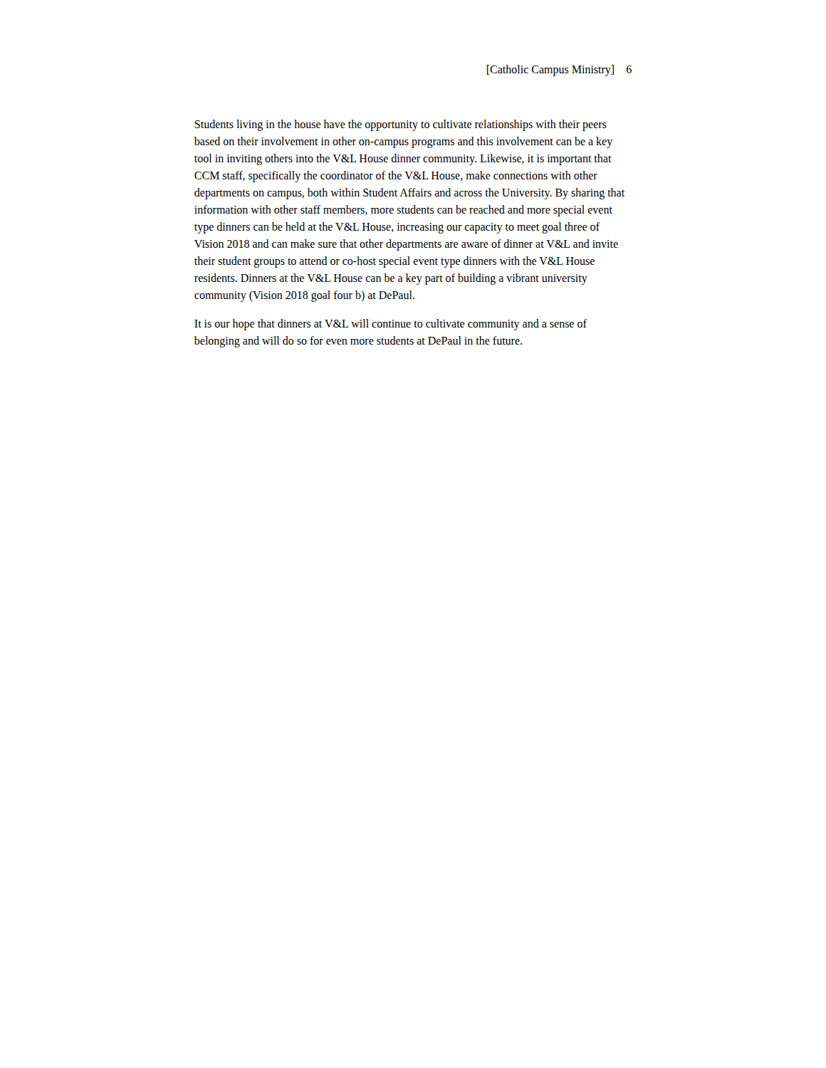[Catholic Campus Ministry] 6
Students living in the house have the opportunity to cultivate relationships with their peers based on their involvement in other on-campus programs and this involvement can be a key tool in inviting others into the V&L House dinner community. Likewise, it is important that CCM staff, specifically the coordinator of the V&L House, make connections with other departments on campus, both within Student Affairs and across the University. By sharing that information with other staff members, more students can be reached and more special event type dinners can be held at the V&L House, increasing our capacity to meet goal three of Vision 2018 and can make sure that other departments are aware of dinner at V&L and invite their student groups to attend or co-host special event type dinners with the V&L House residents. Dinners at the V&L House can be a key part of building a vibrant university community (Vision 2018 goal four b) at DePaul.
It is our hope that dinners at V&L will continue to cultivate community and a sense of belonging and will do so for even more students at DePaul in the future.